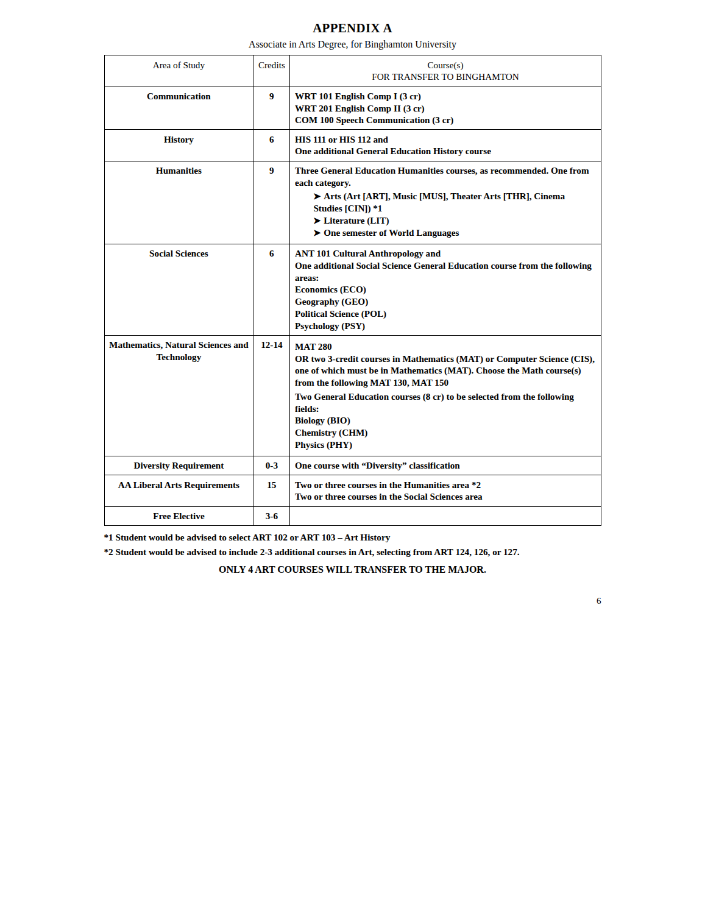APPENDIX A
Associate in Arts Degree, for Binghamton University
| Area of Study | Credits | Course(s) FOR TRANSFER TO BINGHAMTON |
| --- | --- | --- |
| Communication | 9 | WRT 101 English Comp I (3 cr) WRT 201 English Comp II (3 cr) COM 100 Speech Communication (3 cr) |
| History | 6 | HIS 111 or HIS 112 and One additional General Education History course |
| Humanities | 9 | Three General Education Humanities courses, as recommended. One from each category. Arts (Art [ART], Music [MUS], Theater Arts [THR], Cinema Studies [CIN]) *1 Literature (LIT) One semester of World Languages |
| Social Sciences | 6 | ANT 101 Cultural Anthropology and One additional Social Science General Education course from the following areas: Economics (ECO) Geography (GEO) Political Science (POL) Psychology (PSY) |
| Mathematics, Natural Sciences and Technology | 12-14 | MAT 280 OR two 3-credit courses in Mathematics (MAT) or Computer Science (CIS), one of which must be in Mathematics (MAT). Choose the Math course(s) from the following MAT 130, MAT 150 Two General Education courses (8 cr) to be selected from the following fields: Biology (BIO) Chemistry (CHM) Physics (PHY) |
| Diversity Requirement | 0-3 | One course with “Diversity” classification |
| AA Liberal Arts Requirements | 15 | Two or three courses in the Humanities area *2 Two or three courses in the Social Sciences area |
| Free Elective | 3-6 | |
*1 Student would be advised to select ART 102 or ART 103 – Art History
*2 Student would be advised to include 2-3 additional courses in Art, selecting from ART 124, 126, or 127.
ONLY 4 ART COURSES WILL TRANSFER TO THE MAJOR.
6